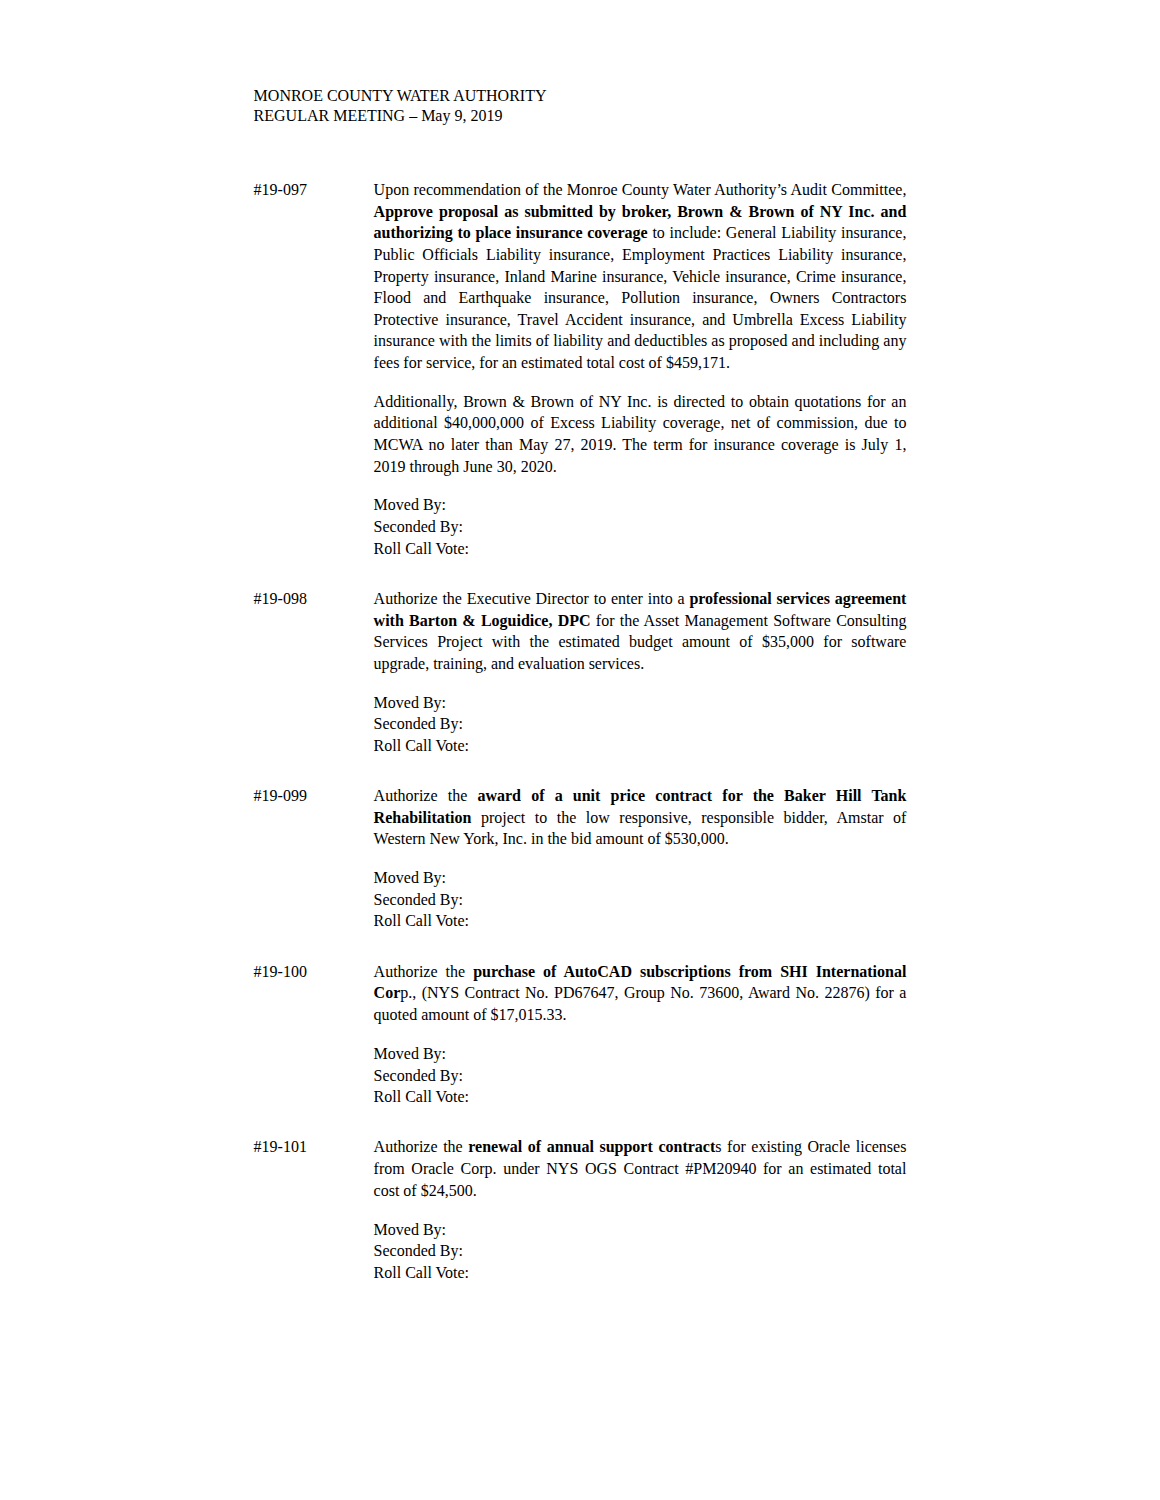MONROE COUNTY WATER AUTHORITY
REGULAR MEETING – May 9, 2019
#19-097
Upon recommendation of the Monroe County Water Authority’s Audit Committee, Approve proposal as submitted by broker, Brown & Brown of NY Inc. and authorizing to place insurance coverage to include: General Liability insurance, Public Officials Liability insurance, Employment Practices Liability insurance, Property insurance, Inland Marine insurance, Vehicle insurance, Crime insurance, Flood and Earthquake insurance, Pollution insurance, Owners Contractors Protective insurance, Travel Accident insurance, and Umbrella Excess Liability insurance with the limits of liability and deductibles as proposed and including any fees for service, for an estimated total cost of $459,171.
Additionally, Brown & Brown of NY Inc. is directed to obtain quotations for an additional $40,000,000 of Excess Liability coverage, net of commission, due to MCWA no later than May 27, 2019. The term for insurance coverage is July 1, 2019 through June 30, 2020.
Moved By:
Seconded By:
Roll Call Vote:
#19-098
Authorize the Executive Director to enter into a professional services agreement with Barton & Loguidice, DPC for the Asset Management Software Consulting Services Project with the estimated budget amount of $35,000 for software upgrade, training, and evaluation services.
Moved By:
Seconded By:
Roll Call Vote:
#19-099
Authorize the award of a unit price contract for the Baker Hill Tank Rehabilitation project to the low responsive, responsible bidder, Amstar of Western New York, Inc. in the bid amount of $530,000.
Moved By:
Seconded By:
Roll Call Vote:
#19-100
Authorize the purchase of AutoCAD subscriptions from SHI International Corp., (NYS Contract No. PD67647, Group No. 73600, Award No. 22876) for a quoted amount of $17,015.33.
Moved By:
Seconded By:
Roll Call Vote:
#19-101
Authorize the renewal of annual support contracts for existing Oracle licenses from Oracle Corp. under NYS OGS Contract #PM20940 for an estimated total cost of $24,500.
Moved By:
Seconded By:
Roll Call Vote: